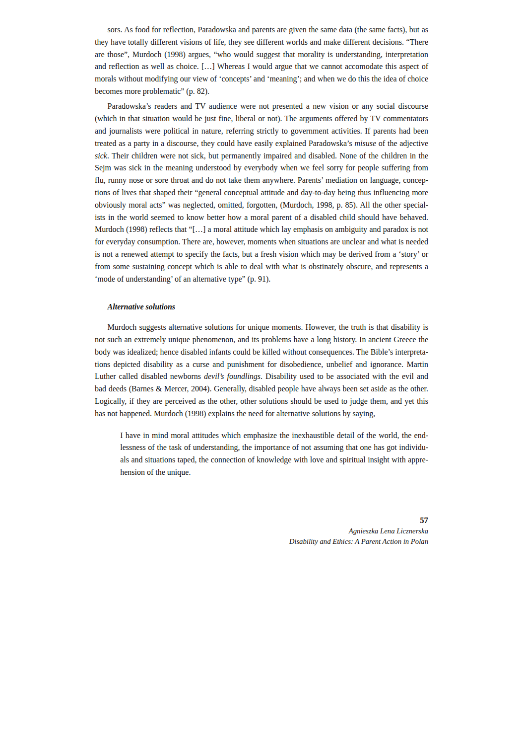sors. As food for reflection, Paradowska and parents are given the same data (the same facts), but as they have totally different visions of life, they see different worlds and make different decisions. “There are those”, Murdoch (1998) argues, “who would suggest that morality is understanding, interpretation and reflection as well as choice. […] Whereas I would argue that we cannot accomodate this aspect of morals without modifying our view of ‘concepts’ and ‘meaning’; and when we do this the idea of choice becomes more problematic” (p. 82).
Paradowska’s readers and TV audience were not presented a new vision or any social discourse (which in that situation would be just fine, liberal or not). The arguments offered by TV commentators and journalists were political in nature, referring strictly to government activities. If parents had been treated as a party in a discourse, they could have easily explained Paradowska’s misuse of the adjective sick. Their children were not sick, but permanently impaired and disabled. None of the children in the Sejm was sick in the meaning understood by everybody when we feel sorry for people suffering from flu, runny nose or sore throat and do not take them anywhere. Parents’ mediation on language, conceptions of lives that shaped their “general conceptual attitude and day-to-day being thus influencing more obviously moral acts” was neglected, omitted, forgotten, (Murdoch, 1998, p. 85). All the other specialists in the world seemed to know better how a moral parent of a disabled child should have behaved. Murdoch (1998) reflects that “[…] a moral attitude which lay emphasis on ambiguity and paradox is not for everyday consumption. There are, however, moments when situations are unclear and what is needed is not a renewed attempt to specify the facts, but a fresh vision which may be derived from a ‘story’ or from some sustaining concept which is able to deal with what is obstinately obscure, and represents a ‘mode of understanding’ of an alternative type” (p. 91).
Alternative solutions
Murdoch suggests alternative solutions for unique moments. However, the truth is that disability is not such an extremely unique phenomenon, and its problems have a long history. In ancient Greece the body was idealized; hence disabled infants could be killed without consequences. The Bible’s interpretations depicted disability as a curse and punishment for disobedience, unbelief and ignorance. Martin Luther called disabled newborns devil’s foundlings. Disability used to be associated with the evil and bad deeds (Barnes & Mercer, 2004). Generally, disabled people have always been set aside as the other. Logically, if they are perceived as the other, other solutions should be used to judge them, and yet this has not happened. Murdoch (1998) explains the need for alternative solutions by saying,
I have in mind moral attitudes which emphasize the inexhaustible detail of the world, the endlessness of the task of understanding, the importance of not assuming that one has got individuals and situations taped, the connection of knowledge with love and spiritual insight with apprehension of the unique.
57 Agnieszka Lena Licznerska Disability and Ethics: A Parent Action in Polan